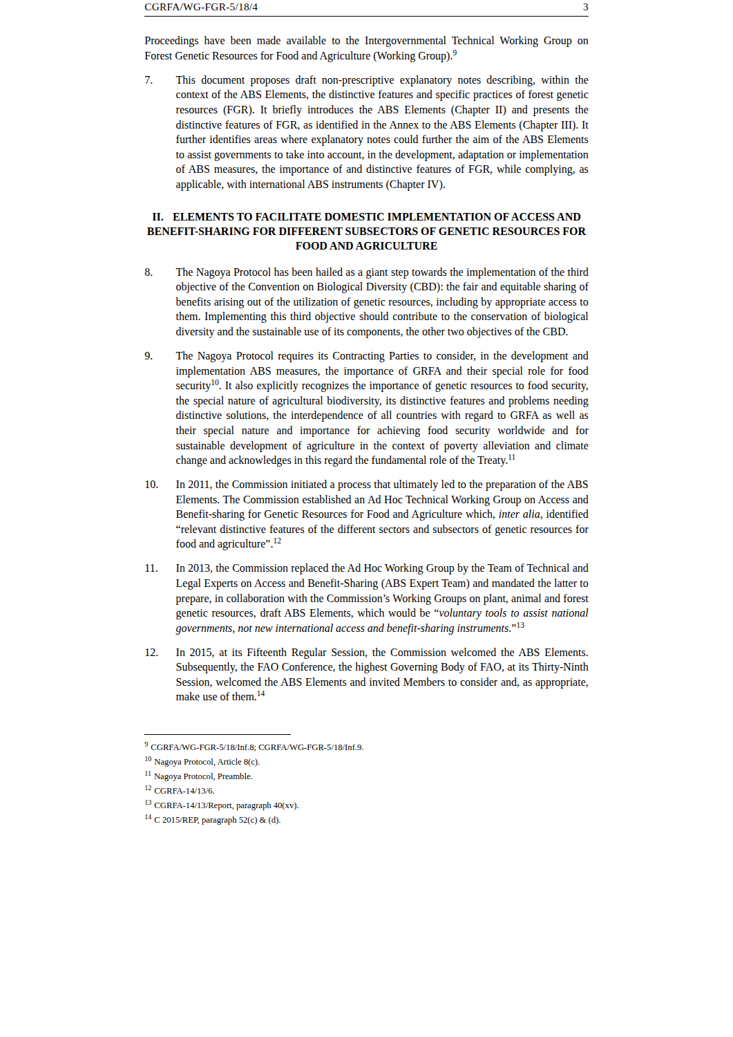CGRFA/WG-FGR-5/18/4 3
Proceedings have been made available to the Intergovernmental Technical Working Group on Forest Genetic Resources for Food and Agriculture (Working Group).9
7.
This document proposes draft non-prescriptive explanatory notes describing, within the context of the ABS Elements, the distinctive features and specific practices of forest genetic resources (FGR). It briefly introduces the ABS Elements (Chapter II) and presents the distinctive features of FGR, as identified in the Annex to the ABS Elements (Chapter III). It further identifies areas where explanatory notes could further the aim of the ABS Elements to assist governments to take into account, in the development, adaptation or implementation of ABS measures, the importance of and distinctive features of FGR, while complying, as applicable, with international ABS instruments (Chapter IV).
II. Elements to facilitate domestic implementation of access and benefit-sharing for different subsectors of genetic resources for food and agriculture
8.
The Nagoya Protocol has been hailed as a giant step towards the implementation of the third objective of the Convention on Biological Diversity (CBD): the fair and equitable sharing of benefits arising out of the utilization of genetic resources, including by appropriate access to them. Implementing this third objective should contribute to the conservation of biological diversity and the sustainable use of its components, the other two objectives of the CBD.
9.
The Nagoya Protocol requires its Contracting Parties to consider, in the development and implementation ABS measures, the importance of GRFA and their special role for food security10. It also explicitly recognizes the importance of genetic resources to food security, the special nature of agricultural biodiversity, its distinctive features and problems needing distinctive solutions, the interdependence of all countries with regard to GRFA as well as their special nature and importance for achieving food security worldwide and for sustainable development of agriculture in the context of poverty alleviation and climate change and acknowledges in this regard the fundamental role of the Treaty.11
10.
In 2011, the Commission initiated a process that ultimately led to the preparation of the ABS Elements. The Commission established an Ad Hoc Technical Working Group on Access and Benefit-sharing for Genetic Resources for Food and Agriculture which, inter alia, identified “relevant distinctive features of the different sectors and subsectors of genetic resources for food and agriculture”.12
11.
In 2013, the Commission replaced the Ad Hoc Working Group by the Team of Technical and Legal Experts on Access and Benefit-Sharing (ABS Expert Team) and mandated the latter to prepare, in collaboration with the Commission’s Working Groups on plant, animal and forest genetic resources, draft ABS Elements, which would be “voluntary tools to assist national governments, not new international access and benefit-sharing instruments.”13
12.
In 2015, at its Fifteenth Regular Session, the Commission welcomed the ABS Elements. Subsequently, the FAO Conference, the highest Governing Body of FAO, at its Thirty-Ninth Session, welcomed the ABS Elements and invited Members to consider and, as appropriate, make use of them.14
9 CGRFA/WG-FGR-5/18/Inf.8; CGRFA/WG-FGR-5/18/Inf.9.
10 Nagoya Protocol, Article 8(c).
11 Nagoya Protocol, Preamble.
12 CGRFA-14/13/6.
13 CGRFA-14/13/Report, paragraph 40(xv).
14 C 2015/REP, paragraph 52(c) & (d).